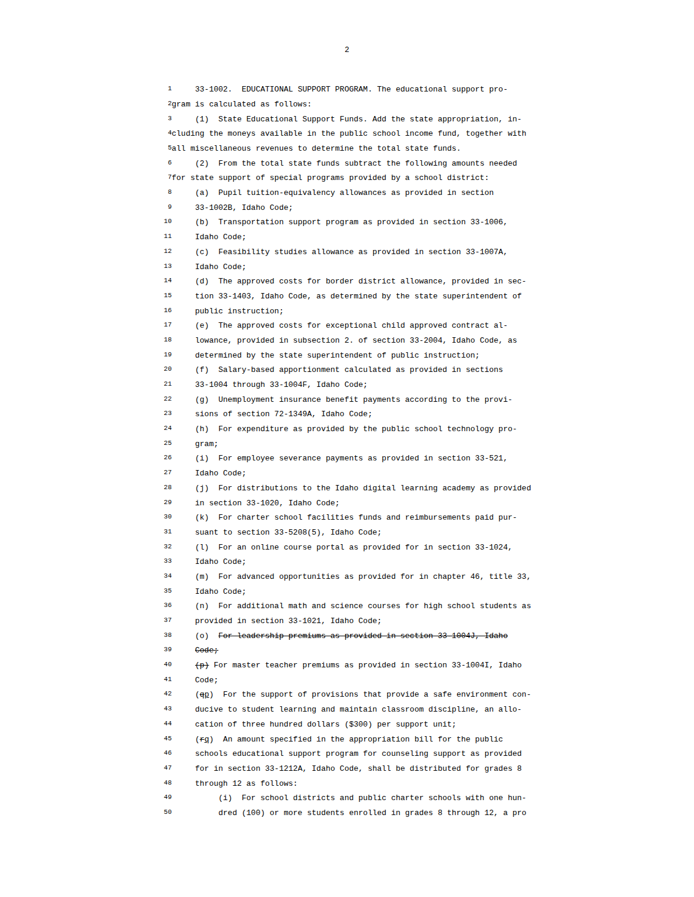2
| 1 | 33-1002. EDUCATIONAL SUPPORT PROGRAM. The educational support pro- |
| 2 | gram is calculated as follows: |
| 3 | (1) State Educational Support Funds. Add the state appropriation, in- |
| 4 | cluding the moneys available in the public school income fund, together with |
| 5 | all miscellaneous revenues to determine the total state funds. |
| 6 | (2) From the total state funds subtract the following amounts needed |
| 7 | for state support of special programs provided by a school district: |
| 8 | (a) Pupil tuition-equivalency allowances as provided in section |
| 9 | 33-1002B, Idaho Code; |
| 10 | (b) Transportation support program as provided in section 33-1006, |
| 11 | Idaho Code; |
| 12 | (c) Feasibility studies allowance as provided in section 33-1007A, |
| 13 | Idaho Code; |
| 14 | (d) The approved costs for border district allowance, provided in sec- |
| 15 | tion 33-1403, Idaho Code, as determined by the state superintendent of |
| 16 | public instruction; |
| 17 | (e) The approved costs for exceptional child approved contract al- |
| 18 | lowance, provided in subsection 2. of section 33-2004, Idaho Code, as |
| 19 | determined by the state superintendent of public instruction; |
| 20 | (f) Salary-based apportionment calculated as provided in sections |
| 21 | 33-1004 through 33-1004F, Idaho Code; |
| 22 | (g) Unemployment insurance benefit payments according to the provi- |
| 23 | sions of section 72-1349A, Idaho Code; |
| 24 | (h) For expenditure as provided by the public school technology pro- |
| 25 | gram; |
| 26 | (i) For employee severance payments as provided in section 33-521, |
| 27 | Idaho Code; |
| 28 | (j) For distributions to the Idaho digital learning academy as provided |
| 29 | in section 33-1020, Idaho Code; |
| 30 | (k) For charter school facilities funds and reimbursements paid pur- |
| 31 | suant to section 33-5208(5), Idaho Code; |
| 32 | (l) For an online course portal as provided for in section 33-1024, |
| 33 | Idaho Code; |
| 34 | (m) For advanced opportunities as provided for in chapter 46, title 33, |
| 35 | Idaho Code; |
| 36 | (n) For additional math and science courses for high school students as |
| 37 | provided in section 33-1021, Idaho Code; |
| 38 | (o) For leadership premiums as provided in section 33-1004J, Idaho |
| 39 | Code; |
| 40 | (p) For master teacher premiums as provided in section 33-1004I, Idaho |
| 41 | Code; |
| 42 | ( q p ) For the support of provisions that provide a safe environment con- |
| 43 | ducive to student learning and maintain classroom discipline, an allo- |
| 44 | cation of three hundred dollars ($300) per support unit; |
| 45 | ( r q ) An amount specified in the appropriation bill for the public |
| 46 | schools educational support program for counseling support as provided |
| 47 | for in section 33-1212A, Idaho Code, shall be distributed for grades 8 |
| 48 | through 12 as follows: |
| 49 | (i) For school districts and public charter schools with one hun- |
| 50 | dred (100) or more students enrolled in grades 8 through 12, a pro |